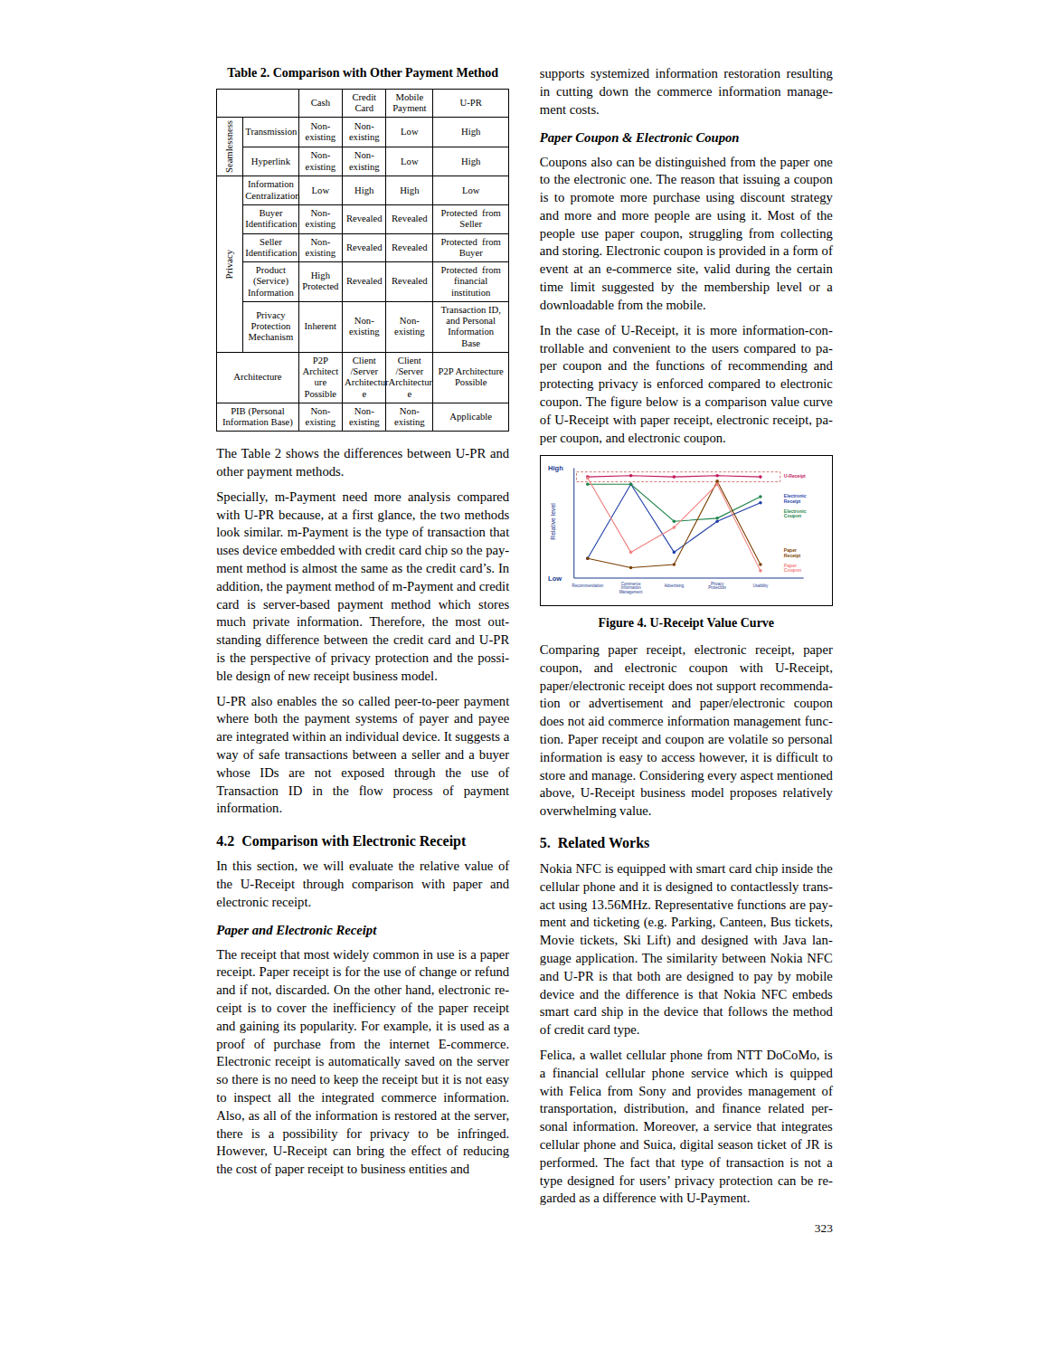Table 2. Comparison with Other Payment Method
| | Cash | Credit Card | Mobile Payment | U-PR |
| Seamlessness | Transmission | Non- existing | Non- existing | Low | High |
| Hyperlink | Non- existing | Non- existing | Low | High |
| Privacy | Information Centralization | Low | High | High | Low |
| Buyer Identification | Non- existing | Revealed | Revealed | Protected from Seller |
| Seller Identification | Non- existing | Revealed | Revealed | Protected from Buyer |
| Product (Service) Information | High Protected | Revealed | Revealed | Protected from financial institution |
| Privacy Protection Mechanism | Inherent | Non- existing | Non- existing | Transaction ID, and Personal Information Base |
| Architecture | P2P Architect ure Possible | Client /Server Architectur e | Client /Server Architectur e | P2P Architecture Possible |
| PIB (Personal Information Base) | Non- existing | Non- existing | Non- existing | Applicable |
The Table 2 shows the differences between U-PR and other payment methods.
Specially, m-Payment need more analysis compared with U-PR because, at a first glance, the two methods look similar. m-Payment is the type of transaction that uses device embedded with credit card chip so the payment method is almost the same as the credit card’s. In addition, the payment method of m-Payment and credit card is server-based payment method which stores much private information. Therefore, the most outstanding difference between the credit card and U-PR is the perspective of privacy protection and the possible design of new receipt business model.
U-PR also enables the so called peer-to-peer payment where both the payment systems of payer and payee are integrated within an individual device. It suggests a way of safe transactions between a seller and a buyer whose IDs are not exposed through the use of Transaction ID in the flow process of payment information.
4.2 Comparison with Electronic Receipt
In this section, we will evaluate the relative value of the U-Receipt through comparison with paper and electronic receipt.
Paper and Electronic Receipt
The receipt that most widely common in use is a paper receipt. Paper receipt is for the use of change or refund and if not, discarded. On the other hand, electronic receipt is to cover the inefficiency of the paper receipt and gaining its popularity. For example, it is used as a proof of purchase from the internet E-commerce. Electronic receipt is automatically saved on the server so there is no need to keep the receipt but it is not easy to inspect all the integrated commerce information. Also, as all of the information is restored at the server, there is a possibility for privacy to be infringed. However, U-Receipt can bring the effect of reducing the cost of paper receipt to business entities and
supports systemized information restoration resulting in cutting down the commerce information management costs.
Paper Coupon & Electronic Coupon
Coupons also can be distinguished from the paper one to the electronic one. The reason that issuing a coupon is to promote more purchase using discount strategy and more and more people are using it. Most of the people use paper coupon, struggling from collecting and storing. Electronic coupon is provided in a form of event at an e-commerce site, valid during the certain time limit suggested by the membership level or a downloadable from the mobile.
In the case of U-Receipt, it is more information-controllable and convenient to the users compared to paper coupon and the functions of recommending and protecting privacy is enforced compared to electronic coupon. The figure below is a comparison value curve of U-Receipt with paper receipt, electronic receipt, paper coupon, and electronic coupon.
High Low Relative level U-Receipt Electronic Receipt Electronic Coupon Paper Receipt Paper Coupon Recommendation Commerce Information Management Advertising Privacy Protection Usability
Figure 4. U-Receipt Value Curve
Comparing paper receipt, electronic receipt, paper coupon, and electronic coupon with U-Receipt, paper/electronic receipt does not support recommendation or advertisement and paper/electronic coupon does not aid commerce information management function. Paper receipt and coupon are volatile so personal information is easy to access however, it is difficult to store and manage. Considering every aspect mentioned above, U-Receipt business model proposes relatively overwhelming value.
5. Related Works
Nokia NFC is equipped with smart card chip inside the cellular phone and it is designed to contactlessly transact using 13.56MHz. Representative functions are payment and ticketing (e.g. Parking, Canteen, Bus tickets, Movie tickets, Ski Lift) and designed with Java language application. The similarity between Nokia NFC and U-PR is that both are designed to pay by mobile device and the difference is that Nokia NFC embeds smart card ship in the device that follows the method of credit card type.
Felica, a wallet cellular phone from NTT DoCoMo, is a financial cellular phone service which is quipped with Felica from Sony and provides management of transportation, distribution, and finance related personal information. Moreover, a service that integrates cellular phone and Suica, digital season ticket of JR is performed. The fact that type of transaction is not a type designed for users’ privacy protection can be regarded as a difference with U-Payment.
323